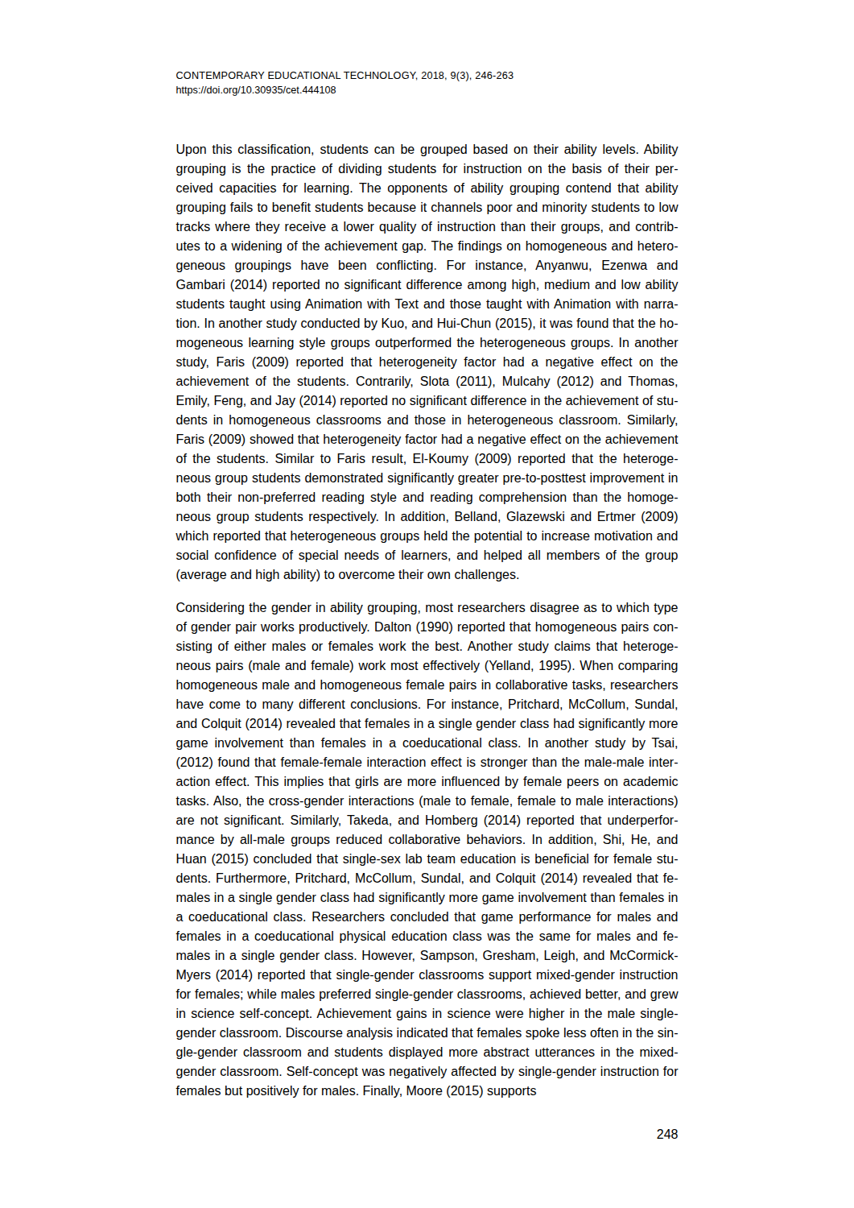CONTEMPORARY EDUCATIONAL TECHNOLOGY, 2018, 9(3), 246-263
https://doi.org/10.30935/cet.444108
Upon this classification, students can be grouped based on their ability levels. Ability grouping is the practice of dividing students for instruction on the basis of their perceived capacities for learning. The opponents of ability grouping contend that ability grouping fails to benefit students because it channels poor and minority students to low tracks where they receive a lower quality of instruction than their groups, and contributes to a widening of the achievement gap. The findings on homogeneous and heterogeneous groupings have been conflicting. For instance, Anyanwu, Ezenwa and Gambari (2014) reported no significant difference among high, medium and low ability students taught using Animation with Text and those taught with Animation with narration. In another study conducted by Kuo, and Hui-Chun (2015), it was found that the homogeneous learning style groups outperformed the heterogeneous groups. In another study, Faris (2009) reported that heterogeneity factor had a negative effect on the achievement of the students. Contrarily, Slota (2011), Mulcahy (2012) and Thomas, Emily, Feng, and Jay (2014) reported no significant difference in the achievement of students in homogeneous classrooms and those in heterogeneous classroom. Similarly, Faris (2009) showed that heterogeneity factor had a negative effect on the achievement of the students. Similar to Faris result, El-Koumy (2009) reported that the heterogeneous group students demonstrated significantly greater pre-to-posttest improvement in both their non-preferred reading style and reading comprehension than the homogeneous group students respectively. In addition, Belland, Glazewski and Ertmer (2009) which reported that heterogeneous groups held the potential to increase motivation and social confidence of special needs of learners, and helped all members of the group (average and high ability) to overcome their own challenges.
Considering the gender in ability grouping, most researchers disagree as to which type of gender pair works productively. Dalton (1990) reported that homogeneous pairs consisting of either males or females work the best. Another study claims that heterogeneous pairs (male and female) work most effectively (Yelland, 1995). When comparing homogeneous male and homogeneous female pairs in collaborative tasks, researchers have come to many different conclusions. For instance, Pritchard, McCollum, Sundal, and Colquit (2014) revealed that females in a single gender class had significantly more game involvement than females in a coeducational class. In another study by Tsai, (2012) found that female-female interaction effect is stronger than the male-male interaction effect. This implies that girls are more influenced by female peers on academic tasks. Also, the cross-gender interactions (male to female, female to male interactions) are not significant. Similarly, Takeda, and Homberg (2014) reported that underperformance by all-male groups reduced collaborative behaviors. In addition, Shi, He, and Huan (2015) concluded that single-sex lab team education is beneficial for female students. Furthermore, Pritchard, McCollum, Sundal, and Colquit (2014) revealed that females in a single gender class had significantly more game involvement than females in a coeducational class. Researchers concluded that game performance for males and females in a coeducational physical education class was the same for males and females in a single gender class. However, Sampson, Gresham, Leigh, and McCormick-Myers (2014) reported that single-gender classrooms support mixed-gender instruction for females; while males preferred single-gender classrooms, achieved better, and grew in science self-concept. Achievement gains in science were higher in the male single-gender classroom. Discourse analysis indicated that females spoke less often in the single-gender classroom and students displayed more abstract utterances in the mixed-gender classroom. Self-concept was negatively affected by single-gender instruction for females but positively for males. Finally, Moore (2015) supports
248